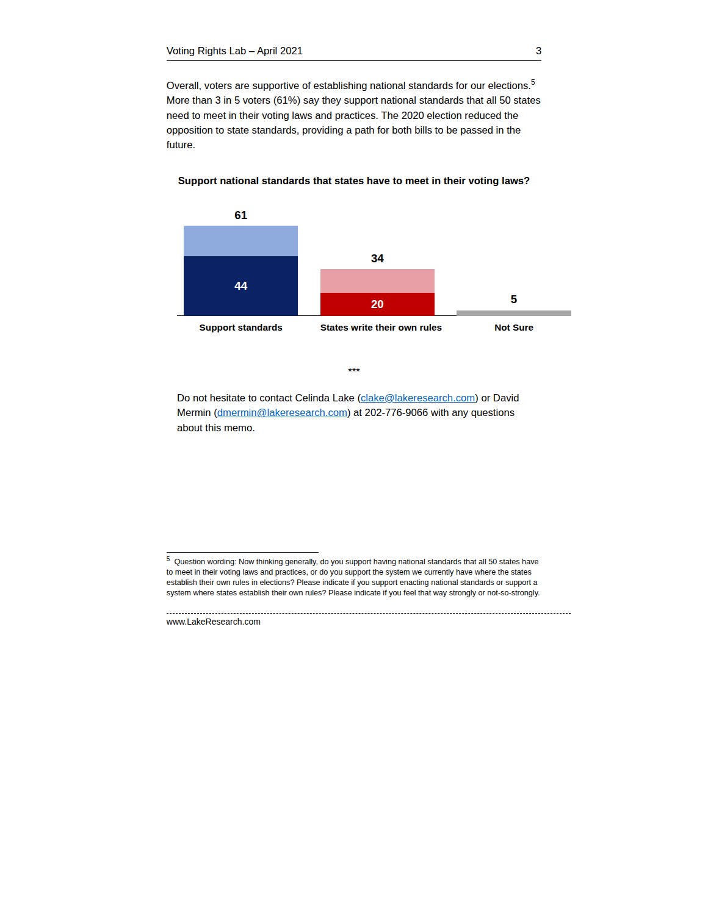Voting Rights Lab – April 2021
3
Overall, voters are supportive of establishing national standards for our elections.5 More than 3 in 5 voters (61%) say they support national standards that all 50 states need to meet in their voting laws and practices. The 2020 election reduced the opposition to state standards, providing a path for both bills to be passed in the future.
Support national standards that states have to meet in their voting laws?
61
44
Support standards
34
20
States write their own rules
5
Not Sure
***
Do not hesitate to contact Celinda Lake (clake@lakeresearch.com) or David Mermin (dmermin@lakeresearch.com) at 202-776-9066 with any questions about this memo.
5 Question wording: Now thinking generally, do you support having national standards that all 50 states have to meet in their voting laws and practices, or do you support the system we currently have where the states establish their own rules in elections? Please indicate if you support enacting national standards or support a system where states establish their own rules? Please indicate if you feel that way strongly or not-so-strongly.
www.LakeResearch.com